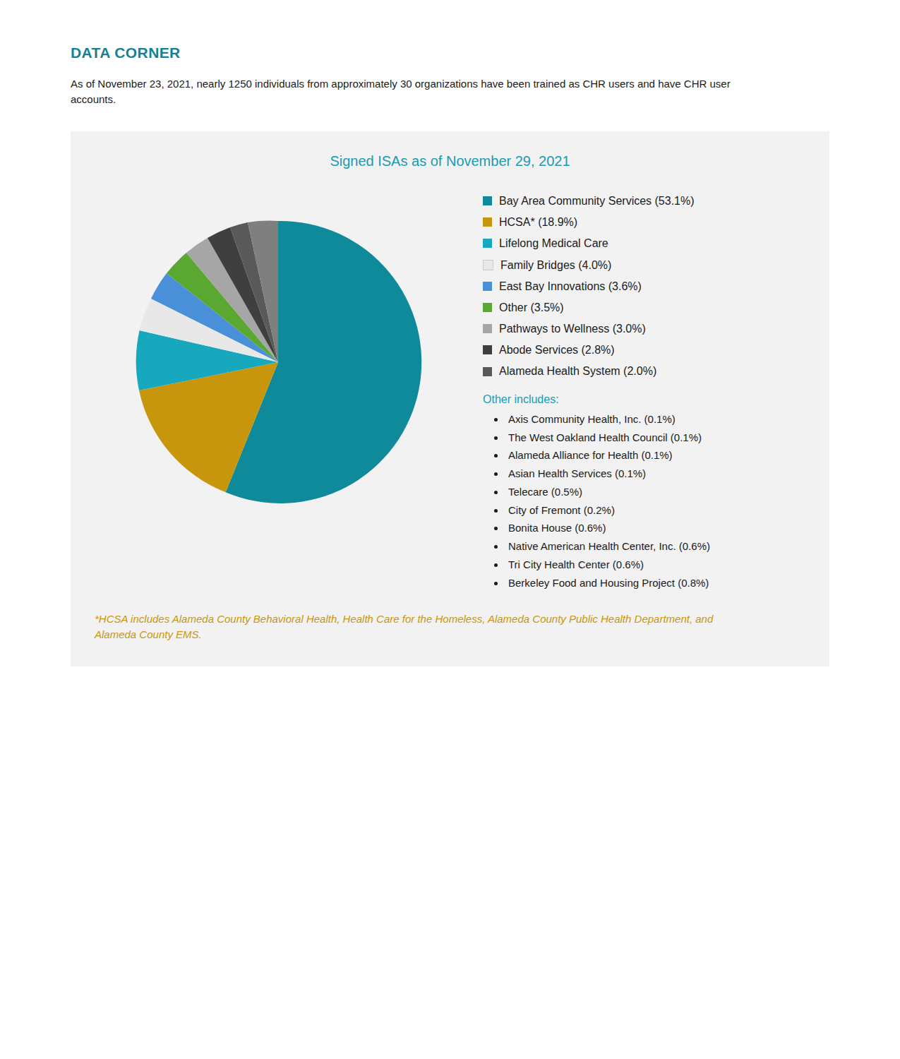DATA CORNER
As of November 23, 2021, nearly 1250 individuals from approximately 30 organizations have been trained as CHR users and have CHR user accounts.
Signed ISAs as of November 29, 2021
Bay Area Community Services (53.1%)
HCSA* (18.9%)
Lifelong Medical Care
Family Bridges (4.0%)
East Bay Innovations (3.6%)
Other (3.5%)
Pathways to Wellness (3.0%)
Abode Services (2.8%)
Alameda Health System (2.0%)
Other includes:
Axis Community Health, Inc. (0.1%)
The West Oakland Health Council (0.1%)
Alameda Alliance for Health (0.1%)
Asian Health Services (0.1%)
Telecare (0.5%)
City of Fremont (0.2%)
Bonita House (0.6%)
Native American Health Center, Inc. (0.6%)
Tri City Health Center (0.6%)
Berkeley Food and Housing Project (0.8%)
*HCSA includes Alameda County Behavioral Health, Health Care for the Homeless, Alameda County Public Health Department, and Alameda County EMS.